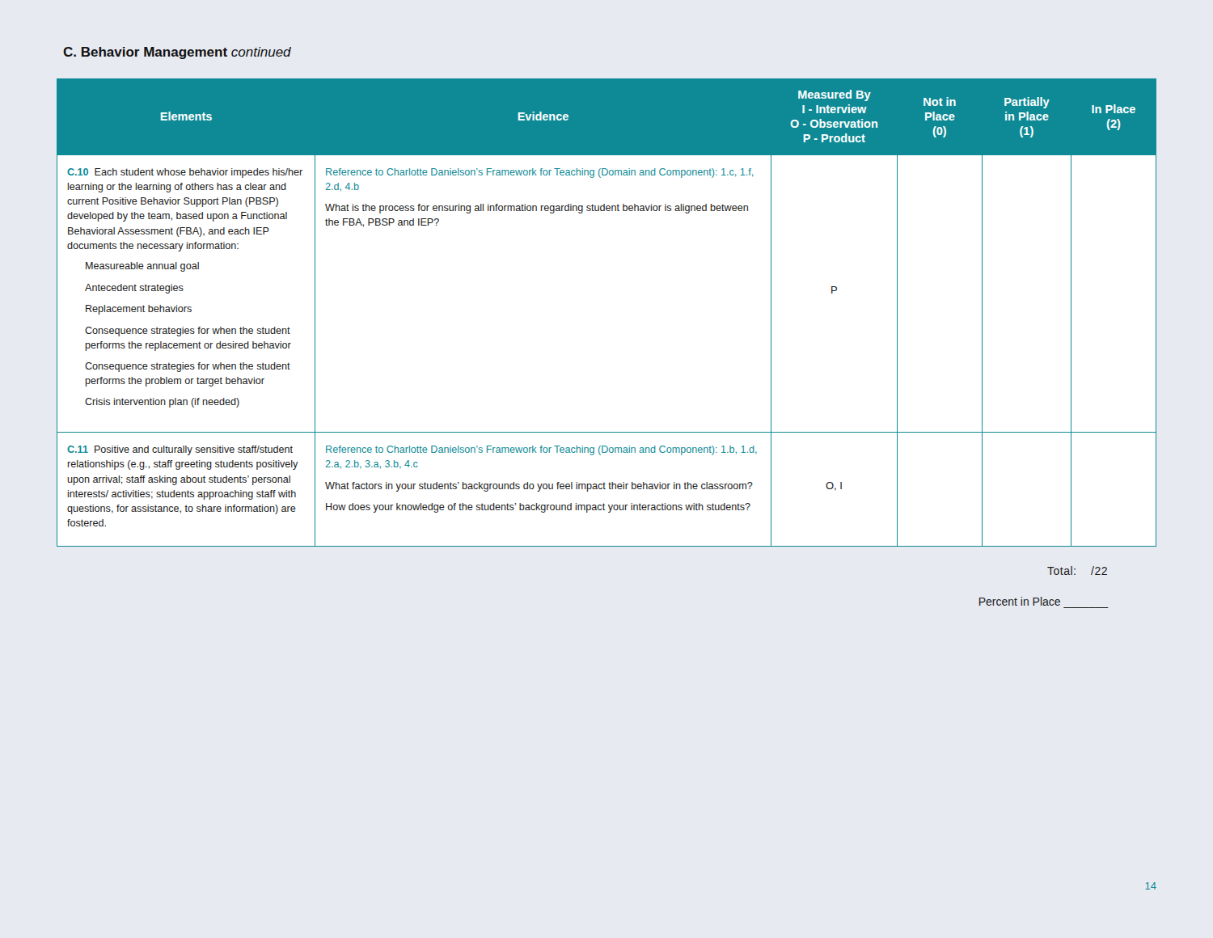C. Behavior Management continued
| Elements | Evidence | Measured By I - Interview O - Observation P - Product | Not in Place (0) | Partially in Place (1) | In Place (2) |
| --- | --- | --- | --- | --- | --- |
| C.10 Each student whose behavior impedes his/her learning or the learning of others has a clear and current Positive Behavior Support Plan (PBSP) developed by the team, based upon a Functional Behavioral Assessment (FBA), and each IEP documents the necessary information: Measureable annual goal Antecedent strategies Replacement behaviors Consequence strategies for when the student performs the replacement or desired behavior Consequence strategies for when the student performs the problem or target behavior Crisis intervention plan (if needed) | Reference to Charlotte Danielson’s Framework for Teaching (Domain and Component): 1.c, 1.f, 2.d, 4.b What is the process for ensuring all information regarding student behavior is aligned between the FBA, PBSP and IEP? | P | | | |
| C.11 Positive and culturally sensitive staff/student relationships (e.g., staff greeting students positively upon arrival; staff asking about students’ personal interests/ activities; students approaching staff with questions, for assistance, to share information) are fostered. | Reference to Charlotte Danielson’s Framework for Teaching (Domain and Component): 1.b, 1.d, 2.a, 2.b, 3.a, 3.b, 4.c What factors in your students’ backgrounds do you feel impact their behavior in the classroom? How does your knowledge of the students’ background impact your interactions with students? | O, I | | | |
Total: /22
Percent in Place _______
14